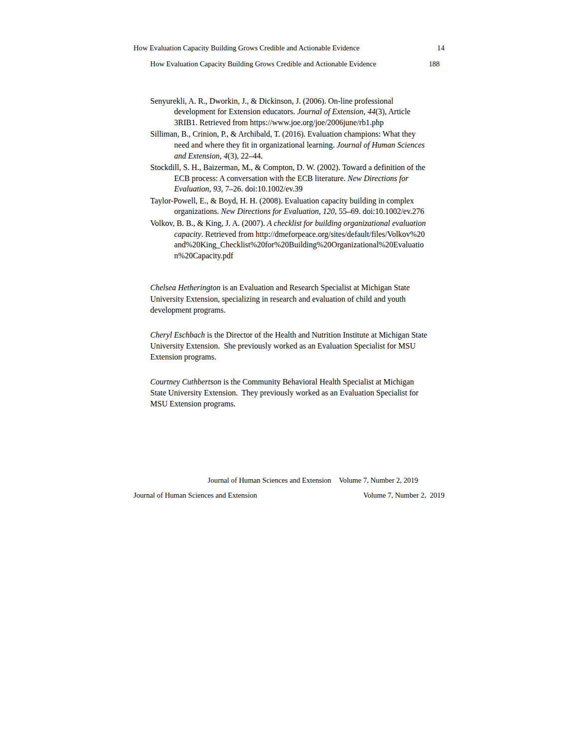How Evaluation Capacity Building Grows Credible and Actionable Evidence 14
How Evaluation Capacity Building Grows Credible and Actionable Evidence 188
Senyurekli, A. R., Dworkin, J., & Dickinson, J. (2006). On-line professional development for Extension educators. Journal of Extension, 44(3), Article 3RIB1. Retrieved from https://www.joe.org/joe/2006june/rb1.php
Silliman, B., Crinion, P., & Archibald, T. (2016). Evaluation champions: What they need and where they fit in organizational learning. Journal of Human Sciences and Extension, 4(3), 22–44.
Stockdill, S. H., Baizerman, M., & Compton, D. W. (2002). Toward a definition of the ECB process: A conversation with the ECB literature. New Directions for Evaluation, 93, 7–26. doi:10.1002/ev.39
Taylor-Powell, E., & Boyd, H. H. (2008). Evaluation capacity building in complex organizations. New Directions for Evaluation, 120, 55–69. doi:10.1002/ev.276
Volkov, B. B., & King, J. A. (2007). A checklist for building organizational evaluation capacity. Retrieved from http://dmeforpeace.org/sites/default/files/Volkov%20and%20King_Checklist%20for%20Building%20Organizational%20Evaluation%20Capacity.pdf
Chelsea Hetherington is an Evaluation and Research Specialist at Michigan State University Extension, specializing in research and evaluation of child and youth development programs.
Cheryl Eschbach is the Director of the Health and Nutrition Institute at Michigan State University Extension. She previously worked as an Evaluation Specialist for MSU Extension programs.
Courtney Cuthbertson is the Community Behavioral Health Specialist at Michigan State University Extension. They previously worked as an Evaluation Specialist for MSU Extension programs.
Journal of Human Sciences and Extension Volume 7, Number 2, 2019
Journal of Human Sciences and Extension Volume 7, Number 2, 2019